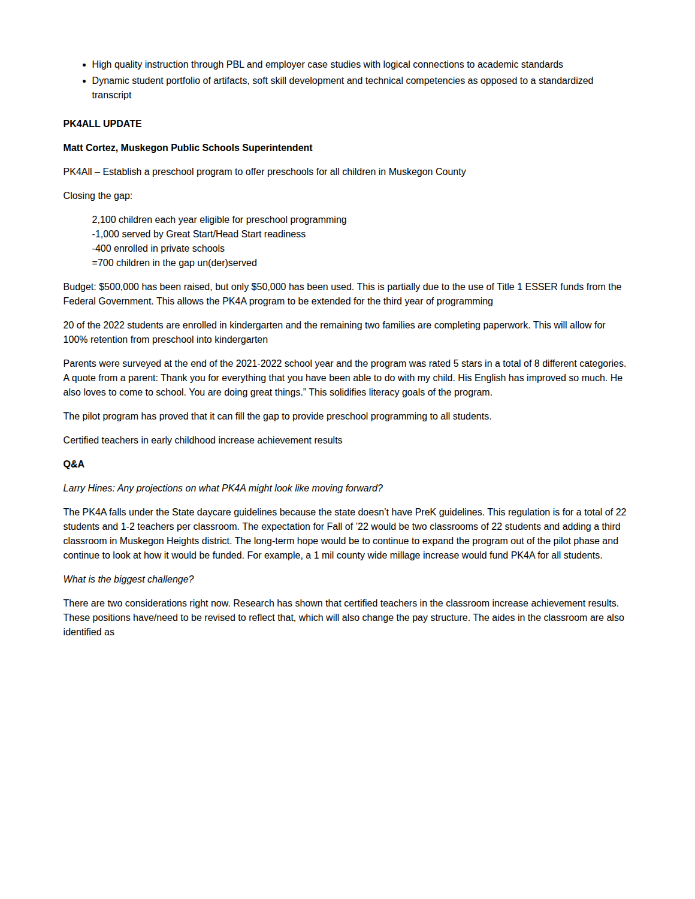High quality instruction through PBL and employer case studies with logical connections to academic standards
Dynamic student portfolio of artifacts, soft skill development and technical competencies as opposed to a standardized transcript
PK4ALL UPDATE
Matt Cortez, Muskegon Public Schools Superintendent
PK4All – Establish a preschool program to offer preschools for all children in Muskegon County
Closing the gap:
2,100 children each year eligible for preschool programming
-1,000 served by Great Start/Head Start readiness
-400 enrolled in private schools
=700 children in the gap un(der)served
Budget: $500,000 has been raised, but only $50,000 has been used. This is partially due to the use of Title 1 ESSER funds from the Federal Government. This allows the PK4A program to be extended for the third year of programming
20 of the 2022 students are enrolled in kindergarten and the remaining two families are completing paperwork. This will allow for 100% retention from preschool into kindergarten
Parents were surveyed at the end of the 2021-2022 school year and the program was rated 5 stars in a total of 8 different categories. A quote from a parent: Thank you for everything that you have been able to do with my child. His English has improved so much. He also loves to come to school. You are doing great things.” This solidifies literacy goals of the program.
The pilot program has proved that it can fill the gap to provide preschool programming to all students.
Certified teachers in early childhood increase achievement results
Q&A
Larry Hines: Any projections on what PK4A might look like moving forward?
The PK4A falls under the State daycare guidelines because the state doesn’t have PreK guidelines. This regulation is for a total of 22 students and 1-2 teachers per classroom. The expectation for Fall of ’22 would be two classrooms of 22 students and adding a third classroom in Muskegon Heights district. The long-term hope would be to continue to expand the program out of the pilot phase and continue to look at how it would be funded. For example, a 1 mil county wide millage increase would fund PK4A for all students.
What is the biggest challenge?
There are two considerations right now. Research has shown that certified teachers in the classroom increase achievement results. These positions have/need to be revised to reflect that, which will also change the pay structure. The aides in the classroom are also identified as